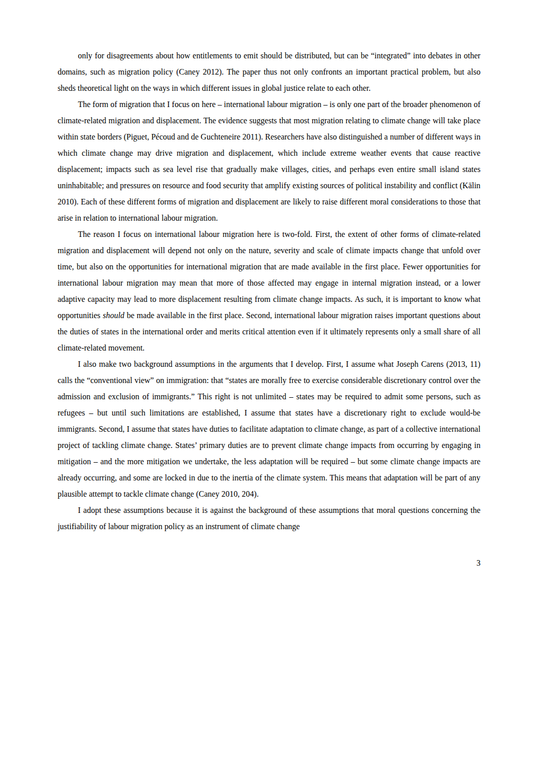only for disagreements about how entitlements to emit should be distributed, but can be “integrated” into debates in other domains, such as migration policy (Caney 2012). The paper thus not only confronts an important practical problem, but also sheds theoretical light on the ways in which different issues in global justice relate to each other.
The form of migration that I focus on here – international labour migration – is only one part of the broader phenomenon of climate-related migration and displacement. The evidence suggests that most migration relating to climate change will take place within state borders (Piguet, Pécoud and de Guchteneire 2011). Researchers have also distinguished a number of different ways in which climate change may drive migration and displacement, which include extreme weather events that cause reactive displacement; impacts such as sea level rise that gradually make villages, cities, and perhaps even entire small island states uninhabitable; and pressures on resource and food security that amplify existing sources of political instability and conflict (Kälin 2010). Each of these different forms of migration and displacement are likely to raise different moral considerations to those that arise in relation to international labour migration.
The reason I focus on international labour migration here is two-fold. First, the extent of other forms of climate-related migration and displacement will depend not only on the nature, severity and scale of climate impacts change that unfold over time, but also on the opportunities for international migration that are made available in the first place. Fewer opportunities for international labour migration may mean that more of those affected may engage in internal migration instead, or a lower adaptive capacity may lead to more displacement resulting from climate change impacts. As such, it is important to know what opportunities should be made available in the first place. Second, international labour migration raises important questions about the duties of states in the international order and merits critical attention even if it ultimately represents only a small share of all climate-related movement.
I also make two background assumptions in the arguments that I develop. First, I assume what Joseph Carens (2013, 11) calls the “conventional view” on immigration: that “states are morally free to exercise considerable discretionary control over the admission and exclusion of immigrants.” This right is not unlimited – states may be required to admit some persons, such as refugees – but until such limitations are established, I assume that states have a discretionary right to exclude would-be immigrants. Second, I assume that states have duties to facilitate adaptation to climate change, as part of a collective international project of tackling climate change. States’ primary duties are to prevent climate change impacts from occurring by engaging in mitigation – and the more mitigation we undertake, the less adaptation will be required – but some climate change impacts are already occurring, and some are locked in due to the inertia of the climate system. This means that adaptation will be part of any plausible attempt to tackle climate change (Caney 2010, 204).
I adopt these assumptions because it is against the background of these assumptions that moral questions concerning the justifiability of labour migration policy as an instrument of climate change
3